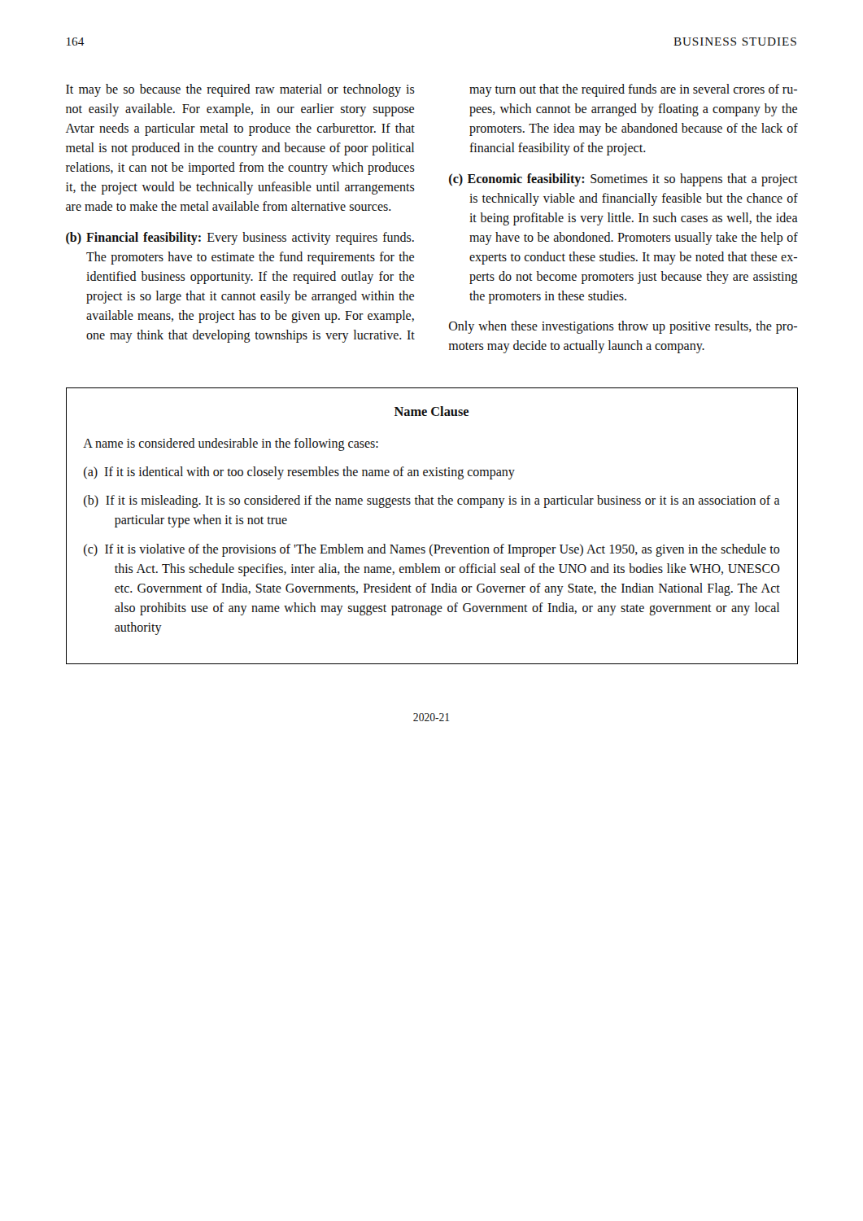164 BUSINESS STUDIES
It may be so because the required raw material or technology is not easily available. For example, in our earlier story suppose Avtar needs a particular metal to produce the carburettor. If that metal is not produced in the country and because of poor political relations, it can not be imported from the country which produces it, the project would be technically unfeasible until arrangements are made to make the metal available from alternative sources.
(b) Financial feasibility: Every business activity requires funds. The promoters have to estimate the fund requirements for the identified business opportunity. If the required outlay for the project is so large that it cannot easily be arranged within the available means, the project has to be given up. For example, one may think that developing townships is very lucrative. It may turn out that the required funds are in several crores of rupees, which cannot be arranged by floating a company by the promoters. The idea may be abandoned because of the lack of financial feasibility of the project.
(c) Economic feasibility: Sometimes it so happens that a project is technically viable and financially feasible but the chance of it being profitable is very little. In such cases as well, the idea may have to be abondoned. Promoters usually take the help of experts to conduct these studies. It may be noted that these experts do not become promoters just because they are assisting the promoters in these studies.
Only when these investigations throw up positive results, the promoters may decide to actually launch a company.
Name Clause
A name is considered undesirable in the following cases:
If it is identical with or too closely resembles the name of an existing company
If it is misleading. It is so considered if the name suggests that the company is in a particular business or it is an association of a particular type when it is not true
If it is violative of the provisions of 'The Emblem and Names (Prevention of Improper Use) Act 1950, as given in the schedule to this Act. This schedule specifies, inter alia, the name, emblem or official seal of the UNO and its bodies like WHO, UNESCO etc. Government of India, State Governments, President of India or Governer of any State, the Indian National Flag. The Act also prohibits use of any name which may suggest patronage of Government of India, or any state government or any local authority
2020-21